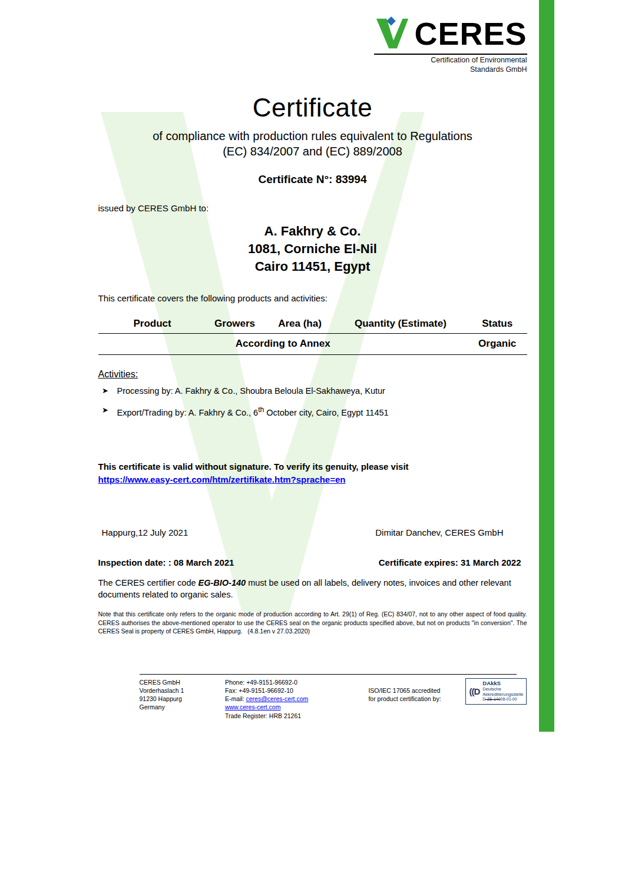CERES
Certification of Environmental
Standards GmbH
Certificate
of compliance with production rules equivalent to Regulations
(EC) 834/2007 and (EC) 889/2008
Certificate N°: 83994
issued by CERES GmbH to:
A. Fakhry & Co.
1081, Corniche El-Nil
Cairo 11451, Egypt
This certificate covers the following products and activities:
| Product | Growers | Area (ha) | Quantity (Estimate) | Status |
| --- | --- | --- | --- | --- |
| According to Annex | Organic |
Activities:
Processing by: A. Fakhry & Co., Shoubra Beloula El-Sakhaweya, Kutur
Export/Trading by: A. Fakhry & Co., 6th October city, Cairo, Egypt 11451
This certificate is valid without signature. To verify its genuity, please visit
https://www.easy-cert.com/htm/zertifikate.htm?sprache=en
Happurg,12 July 2021
Dimitar Danchev, CERES GmbH
Inspection date: : 08 March 2021
Certificate expires: 31 March 2022
The CERES certifier code EG-BIO-140 must be used on all labels, delivery notes, invoices and other relevant documents related to organic sales.
Note that this certificate only refers to the organic mode of production according to Art. 29(1) of Reg. (EC) 834/07, not to any other aspect of food quality. CERES authorises the above-mentioned operator to use the CERES seal on the organic products specified above, but not on products "in conversion". The CERES Seal is property of CERES GmbH, Happurg. (4.8.1en v 27.03.2020)
CERES GmbH
Vorderhaslach 1
91230 Happurg
Germany
Phone: +49-9151-96692-0
Fax: +49-9151-96692-10
E-mail: ceres@ceres-cert.com
www.ceres-cert.com
Trade Register: HRB 21261
ISO/IEC 17065 accredited
for product certification by:
((D DAkkS
Deutsche
Akkreditierungsstelle
D-ZE-14008-01-00